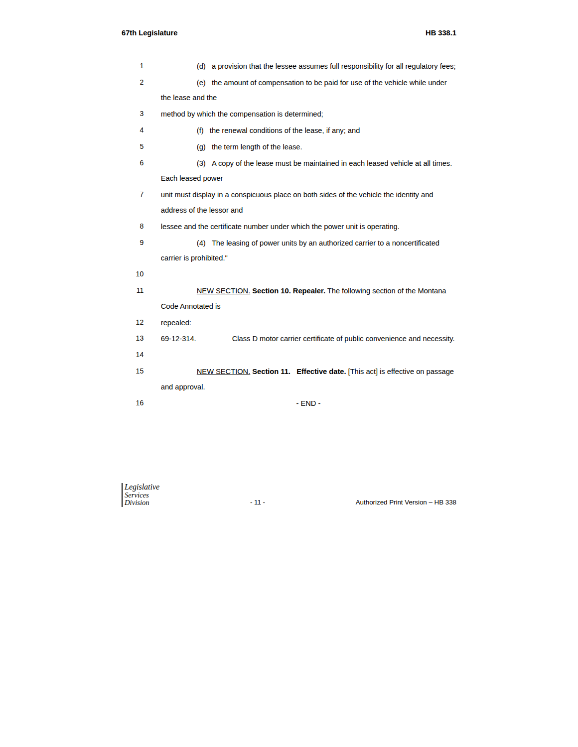67th Legislature
HB 338.1
| 1 | (d) a provision that the lessee assumes full responsibility for all regulatory fees; |
| 2 | (e) the amount of compensation to be paid for use of the vehicle while under the lease and the |
| 3 | method by which the compensation is determined; |
| 4 | (f) the renewal conditions of the lease, if any; and |
| 5 | (g) the term length of the lease. |
| 6 | (3) A copy of the lease must be maintained in each leased vehicle at all times. Each leased power |
| 7 | unit must display in a conspicuous place on both sides of the vehicle the identity and address of the lessor and |
| 8 | lessee and the certificate number under which the power unit is operating. |
| 9 | (4) The leasing of power units by an authorized carrier to a noncertificated carrier is prohibited." |
| 10 | |
| 11 | NEW SECTION. Section 10. Repealer. The following section of the Montana Code Annotated is |
| 12 | repealed: |
| 13 | 69-12-314. Class D motor carrier certificate of public convenience and necessity. |
| 14 | |
| 15 | NEW SECTION. Section 11. Effective date. [This act] is effective on passage and approval. |
| 16 | - END - |
Legislative Services Division
- 11 -
Authorized Print Version – HB 338